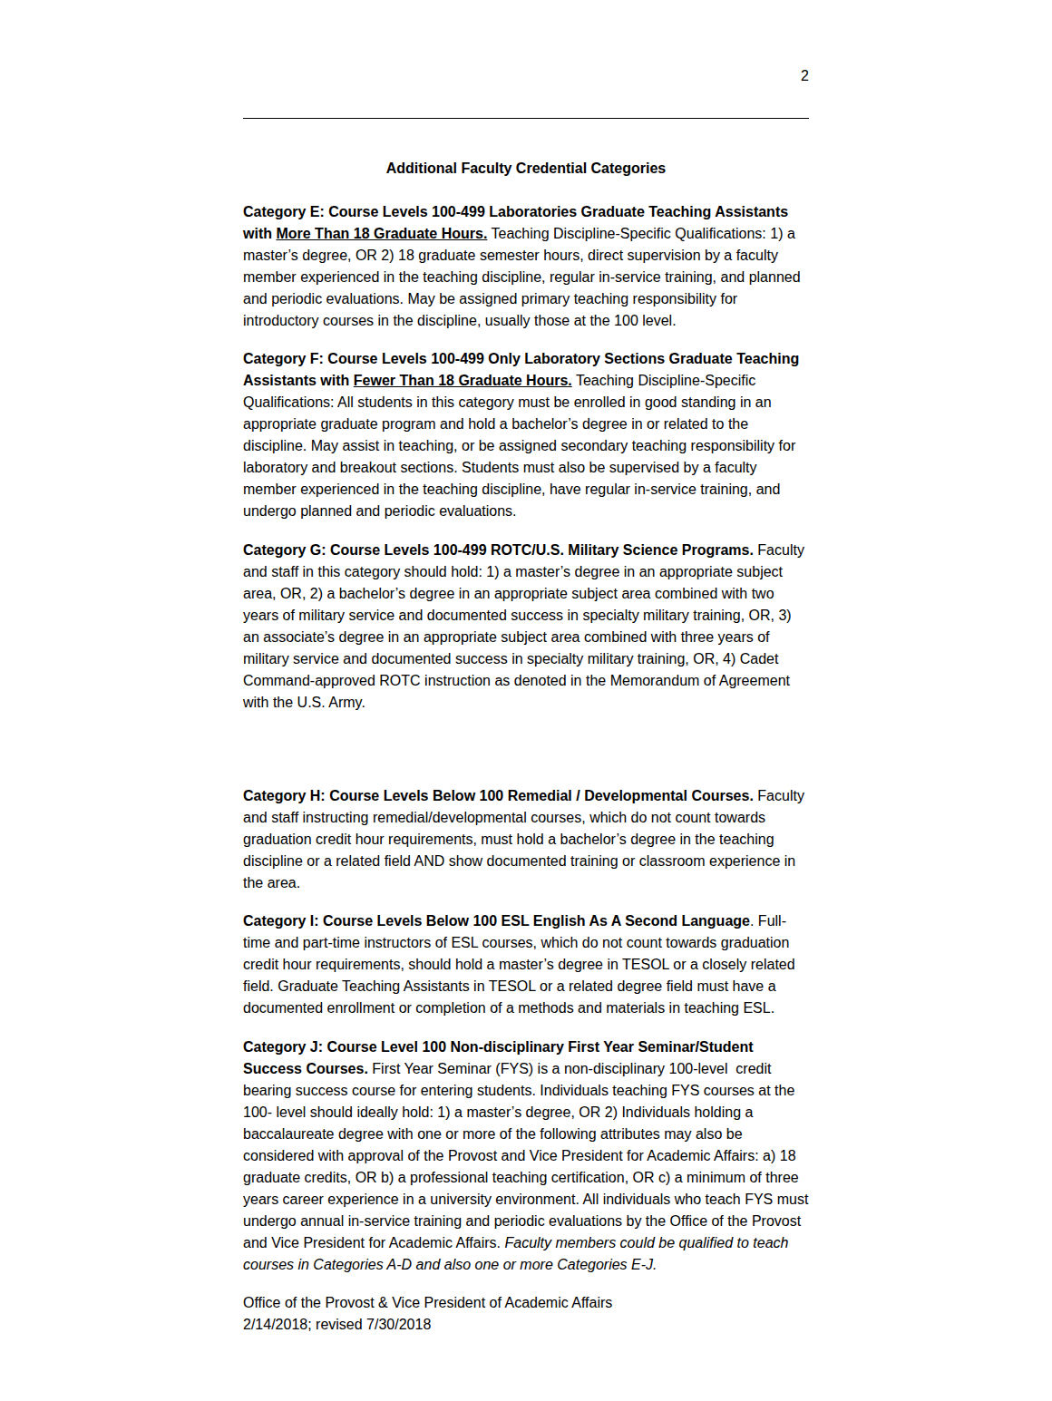2
Additional Faculty Credential Categories
Category E: Course Levels 100-499 Laboratories Graduate Teaching Assistants with More Than 18 Graduate Hours. Teaching Discipline-Specific Qualifications: 1) a master’s degree, OR 2) 18 graduate semester hours, direct supervision by a faculty member experienced in the teaching discipline, regular in-service training, and planned and periodic evaluations. May be assigned primary teaching responsibility for introductory courses in the discipline, usually those at the 100 level.
Category F: Course Levels 100-499 Only Laboratory Sections Graduate Teaching Assistants with Fewer Than 18 Graduate Hours. Teaching Discipline-Specific Qualifications: All students in this category must be enrolled in good standing in an appropriate graduate program and hold a bachelor’s degree in or related to the discipline. May assist in teaching, or be assigned secondary teaching responsibility for laboratory and breakout sections. Students must also be supervised by a faculty member experienced in the teaching discipline, have regular in-service training, and undergo planned and periodic evaluations.
Category G: Course Levels 100-499 ROTC/U.S. Military Science Programs. Faculty and staff in this category should hold: 1) a master’s degree in an appropriate subject area, OR, 2) a bachelor’s degree in an appropriate subject area combined with two years of military service and documented success in specialty military training, OR, 3) an associate’s degree in an appropriate subject area combined with three years of military service and documented success in specialty military training, OR, 4) Cadet Command-approved ROTC instruction as denoted in the Memorandum of Agreement with the U.S. Army.
Category H: Course Levels Below 100 Remedial / Developmental Courses. Faculty and staff instructing remedial/developmental courses, which do not count towards graduation credit hour requirements, must hold a bachelor’s degree in the teaching discipline or a related field AND show documented training or classroom experience in the area.
Category I: Course Levels Below 100 ESL English As A Second Language. Full-time and part-time instructors of ESL courses, which do not count towards graduation credit hour requirements, should hold a master’s degree in TESOL or a closely related field. Graduate Teaching Assistants in TESOL or a related degree field must have a documented enrollment or completion of a methods and materials in teaching ESL.
Category J: Course Level 100 Non-disciplinary First Year Seminar/Student Success Courses. First Year Seminar (FYS) is a non-disciplinary 100-level credit bearing success course for entering students. Individuals teaching FYS courses at the 100- level should ideally hold: 1) a master’s degree, OR 2) Individuals holding a baccalaureate degree with one or more of the following attributes may also be considered with approval of the Provost and Vice President for Academic Affairs: a) 18 graduate credits, OR b) a professional teaching certification, OR c) a minimum of three years career experience in a university environment. All individuals who teach FYS must undergo annual in-service training and periodic evaluations by the Office of the Provost and Vice President for Academic Affairs. Faculty members could be qualified to teach courses in Categories A-D and also one or more Categories E-J.
Office of the Provost & Vice President of Academic Affairs
2/14/2018; revised 7/30/2018